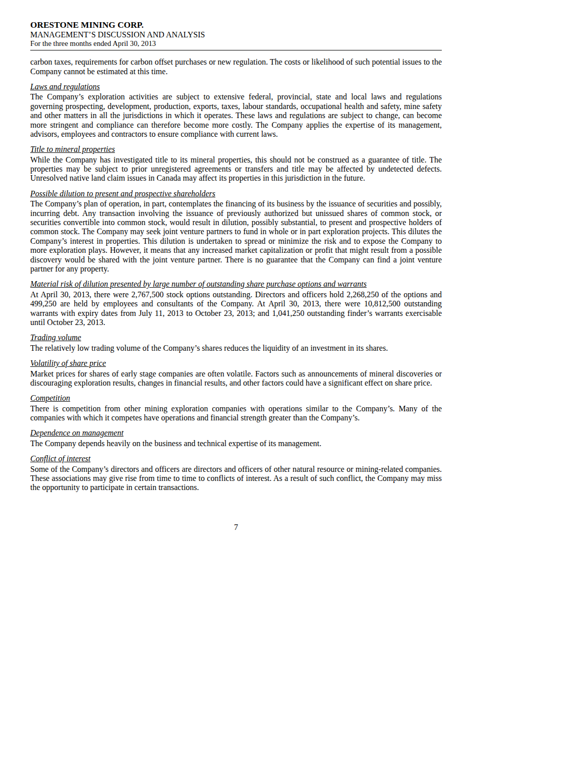ORESTONE MINING CORP.
MANAGEMENT’S DISCUSSION AND ANALYSIS
For the three months ended April 30, 2013
carbon taxes, requirements for carbon offset purchases or new regulation. The costs or likelihood of such potential issues to the Company cannot be estimated at this time.
Laws and regulations
The Company’s exploration activities are subject to extensive federal, provincial, state and local laws and regulations governing prospecting, development, production, exports, taxes, labour standards, occupational health and safety, mine safety and other matters in all the jurisdictions in which it operates. These laws and regulations are subject to change, can become more stringent and compliance can therefore become more costly. The Company applies the expertise of its management, advisors, employees and contractors to ensure compliance with current laws.
Title to mineral properties
While the Company has investigated title to its mineral properties, this should not be construed as a guarantee of title. The properties may be subject to prior unregistered agreements or transfers and title may be affected by undetected defects. Unresolved native land claim issues in Canada may affect its properties in this jurisdiction in the future.
Possible dilution to present and prospective shareholders
The Company’s plan of operation, in part, contemplates the financing of its business by the issuance of securities and possibly, incurring debt. Any transaction involving the issuance of previously authorized but unissued shares of common stock, or securities convertible into common stock, would result in dilution, possibly substantial, to present and prospective holders of common stock. The Company may seek joint venture partners to fund in whole or in part exploration projects. This dilutes the Company’s interest in properties. This dilution is undertaken to spread or minimize the risk and to expose the Company to more exploration plays. However, it means that any increased market capitalization or profit that might result from a possible discovery would be shared with the joint venture partner. There is no guarantee that the Company can find a joint venture partner for any property.
Material risk of dilution presented by large number of outstanding share purchase options and warrants
At April 30, 2013, there were 2,767,500 stock options outstanding. Directors and officers hold 2,268,250 of the options and 499,250 are held by employees and consultants of the Company. At April 30, 2013, there were 10,812,500 outstanding warrants with expiry dates from July 11, 2013 to October 23, 2013; and 1,041,250 outstanding finder’s warrants exercisable until October 23, 2013.
Trading volume
The relatively low trading volume of the Company’s shares reduces the liquidity of an investment in its shares.
Volatility of share price
Market prices for shares of early stage companies are often volatile. Factors such as announcements of mineral discoveries or discouraging exploration results, changes in financial results, and other factors could have a significant effect on share price.
Competition
There is competition from other mining exploration companies with operations similar to the Company’s. Many of the companies with which it competes have operations and financial strength greater than the Company’s.
Dependence on management
The Company depends heavily on the business and technical expertise of its management.
Conflict of interest
Some of the Company’s directors and officers are directors and officers of other natural resource or mining-related companies. These associations may give rise from time to time to conflicts of interest. As a result of such conflict, the Company may miss the opportunity to participate in certain transactions.
7